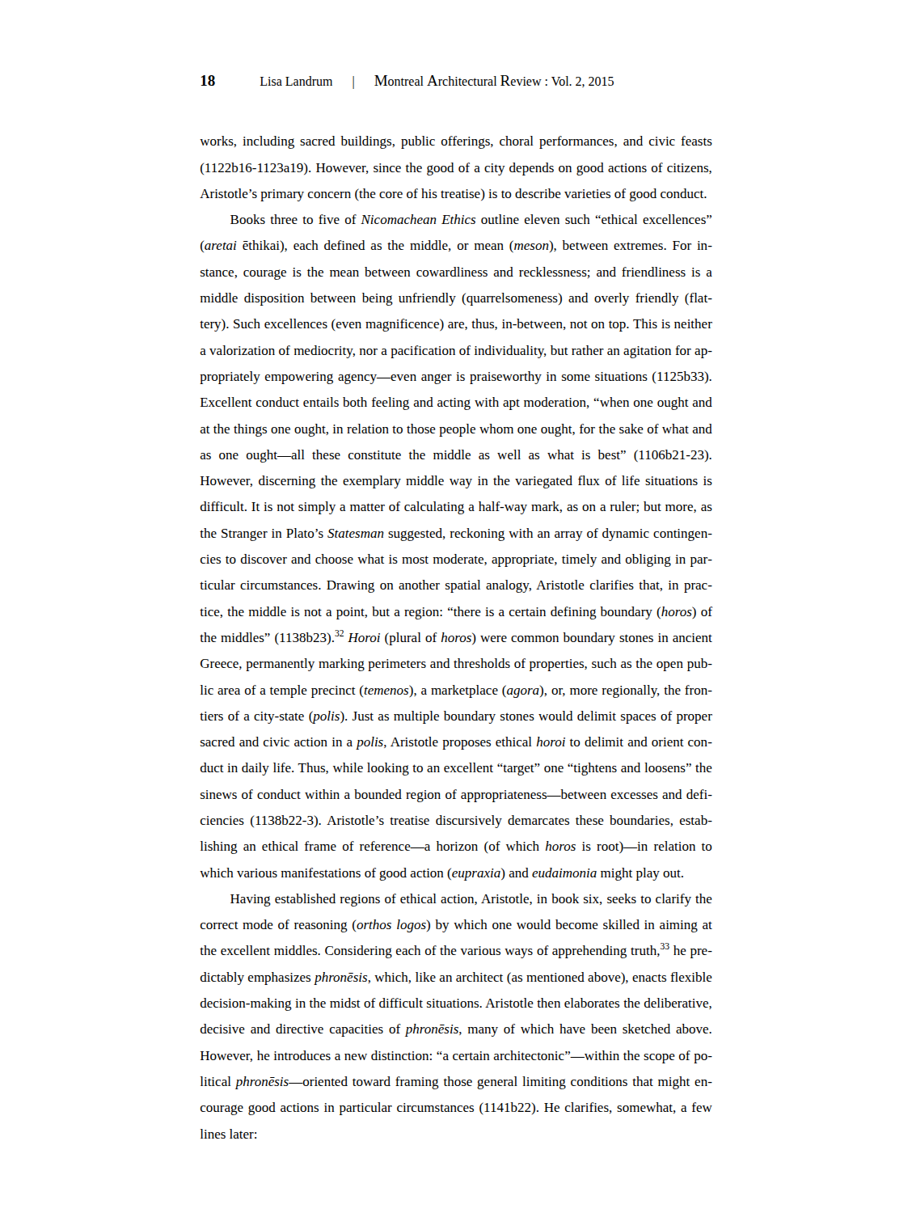18 Lisa Landrum | Montreal Architectural Review : Vol. 2, 2015
works, including sacred buildings, public offerings, choral performances, and civic feasts (1122b16-1123a19). However, since the good of a city depends on good actions of citizens, Aristotle’s primary concern (the core of his treatise) is to describe varieties of good conduct.
Books three to five of Nicomachean Ethics outline eleven such “ethical excellences” (aretai ēthikai), each defined as the middle, or mean (meson), between extremes. For instance, courage is the mean between cowardliness and recklessness; and friendliness is a middle disposition between being unfriendly (quarrelsomeness) and overly friendly (flattery). Such excellences (even magnificence) are, thus, in-between, not on top. This is neither a valorization of mediocrity, nor a pacification of individuality, but rather an agitation for appropriately empowering agency—even anger is praiseworthy in some situations (1125b33). Excellent conduct entails both feeling and acting with apt moderation, “when one ought and at the things one ought, in relation to those people whom one ought, for the sake of what and as one ought—all these constitute the middle as well as what is best” (1106b21-23). However, discerning the exemplary middle way in the variegated flux of life situations is difficult. It is not simply a matter of calculating a half-way mark, as on a ruler; but more, as the Stranger in Plato’s Statesman suggested, reckoning with an array of dynamic contingencies to discover and choose what is most moderate, appropriate, timely and obliging in particular circumstances. Drawing on another spatial analogy, Aristotle clarifies that, in practice, the middle is not a point, but a region: “there is a certain defining boundary (horos) of the middles” (1138b23).32 Horoi (plural of horos) were common boundary stones in ancient Greece, permanently marking perimeters and thresholds of properties, such as the open public area of a temple precinct (temenos), a marketplace (agora), or, more regionally, the frontiers of a city-state (polis). Just as multiple boundary stones would delimit spaces of proper sacred and civic action in a polis, Aristotle proposes ethical horoi to delimit and orient conduct in daily life. Thus, while looking to an excellent “target” one “tightens and loosens” the sinews of conduct within a bounded region of appropriateness—between excesses and deficiencies (1138b22-3). Aristotle’s treatise discursively demarcates these boundaries, establishing an ethical frame of reference—a horizon (of which horos is root)—in relation to which various manifestations of good action (eupraxia) and eudaimonia might play out.
Having established regions of ethical action, Aristotle, in book six, seeks to clarify the correct mode of reasoning (orthos logos) by which one would become skilled in aiming at the excellent middles. Considering each of the various ways of apprehending truth,33 he predictably emphasizes phronēsis, which, like an architect (as mentioned above), enacts flexible decision-making in the midst of difficult situations. Aristotle then elaborates the deliberative, decisive and directive capacities of phronēsis, many of which have been sketched above. However, he introduces a new distinction: “a certain architectonic”—within the scope of political phronēsis—oriented toward framing those general limiting conditions that might encourage good actions in particular circumstances (1141b22). He clarifies, somewhat, a few lines later: